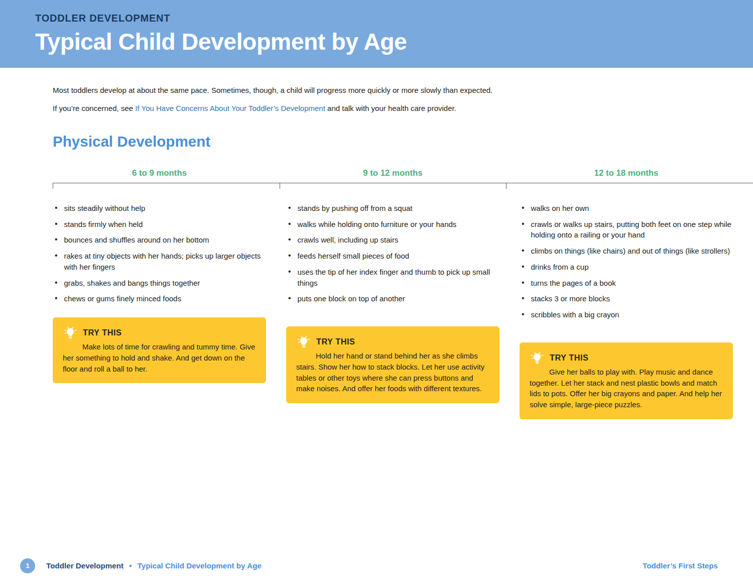Toddler Development
Typical Child Development by Age
Most toddlers develop at about the same pace. Sometimes, though, a child will progress more quickly or more slowly than expected.
If you’re concerned, see If You Have Concerns About Your Toddler’s Development and talk with your health care provider.
Physical Development
6 to 9 months
9 to 12 months
12 to 18 months
sits steadily without help
stands firmly when held
bounces and shuffles around on her bottom
rakes at tiny objects with her hands; picks up larger objects with her fingers
grabs, shakes and bangs things together
chews or gums finely minced foods
TRY THIS
Make lots of time for crawling and tummy time. Give her something to hold and shake. And get down on the floor and roll a ball to her.
stands by pushing off from a squat
walks while holding onto furniture or your hands
crawls well, including up stairs
feeds herself small pieces of food
uses the tip of her index finger and thumb to pick up small things
puts one block on top of another
TRY THIS
Hold her hand or stand behind her as she climbs stairs. Show her how to stack blocks. Let her use activity tables or other toys where she can press buttons and make noises. And offer her foods with different textures.
walks on her own
crawls or walks up stairs, putting both feet on one step while holding onto a railing or your hand
climbs on things (like chairs) and out of things (like strollers)
drinks from a cup
turns the pages of a book
stacks 3 or more blocks
scribbles with a big crayon
TRY THIS
Give her balls to play with. Play music and dance together. Let her stack and nest plastic bowls and match lids to pots. Offer her big crayons and paper. And help her solve simple, large-piece puzzles.
1
Toddler Development • Typical Child Development by Age
Toddler’s First Steps